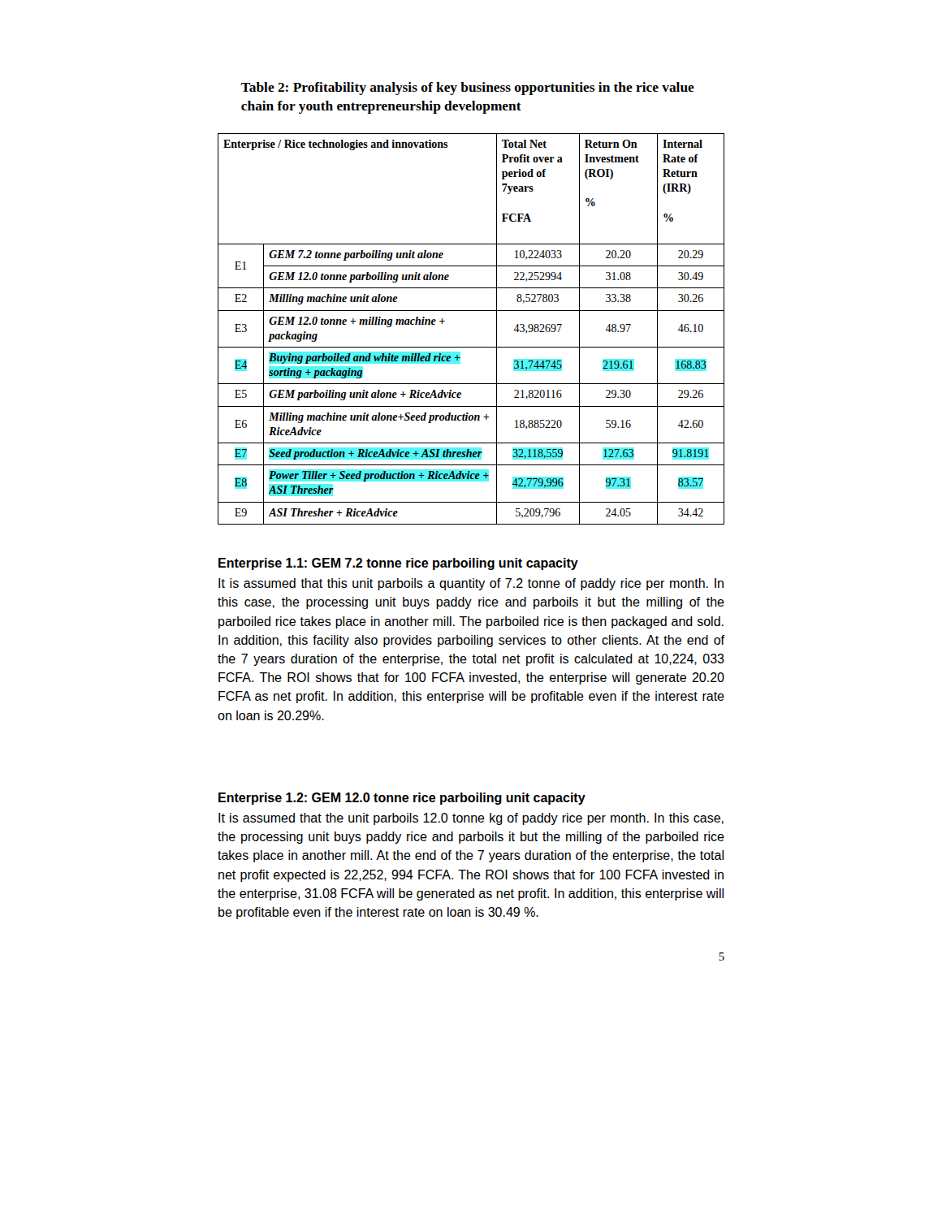Table 2: Profitability analysis of key business opportunities in the rice value chain for youth entrepreneurship development
| Enterprise / Rice technologies and innovations | Total Net Profit over a period of 7years FCFA | Return On Investment (ROI) % | Internal Rate of Return (IRR) % |
| --- | --- | --- | --- |
| E1 | GEM 7.2 tonne parboiling unit alone | 10,224033 | 20.20 | 20.29 |
| GEM 12.0 tonne parboiling unit alone | 22,252994 | 31.08 | 30.49 |
| E2 | Milling machine unit alone | 8,527803 | 33.38 | 30.26 |
| E3 | GEM 12.0 tonne + milling machine + packaging | 43,982697 | 48.97 | 46.10 |
| E4 | Buying parboiled and white milled rice + sorting + packaging | 31,744745 | 219.61 | 168.83 |
| E5 | GEM parboiling unit alone + RiceAdvice | 21,820116 | 29.30 | 29.26 |
| E6 | Milling machine unit alone+Seed production + RiceAdvice | 18,885220 | 59.16 | 42.60 |
| E7 | Seed production + RiceAdvice + ASI thresher | 32,118,559 | 127.63 | 91.8191 |
| E8 | Power Tiller + Seed production + RiceAdvice + ASI Thresher | 42,779,996 | 97.31 | 83.57 |
| E9 | ASI Thresher + RiceAdvice | 5,209,796 | 24.05 | 34.42 |
Enterprise 1.1: GEM 7.2 tonne rice parboiling unit capacity
It is assumed that this unit parboils a quantity of 7.2 tonne of paddy rice per month. In this case, the processing unit buys paddy rice and parboils it but the milling of the parboiled rice takes place in another mill. The parboiled rice is then packaged and sold. In addition, this facility also provides parboiling services to other clients. At the end of the 7 years duration of the enterprise, the total net profit is calculated at 10,224, 033 FCFA. The ROI shows that for 100 FCFA invested, the enterprise will generate 20.20 FCFA as net profit. In addition, this enterprise will be profitable even if the interest rate on loan is 20.29%.
Enterprise 1.2: GEM 12.0 tonne rice parboiling unit capacity
It is assumed that the unit parboils 12.0 tonne kg of paddy rice per month. In this case, the processing unit buys paddy rice and parboils it but the milling of the parboiled rice takes place in another mill. At the end of the 7 years duration of the enterprise, the total net profit expected is 22,252, 994 FCFA. The ROI shows that for 100 FCFA invested in the enterprise, 31.08 FCFA will be generated as net profit. In addition, this enterprise will be profitable even if the interest rate on loan is 30.49 %.
5